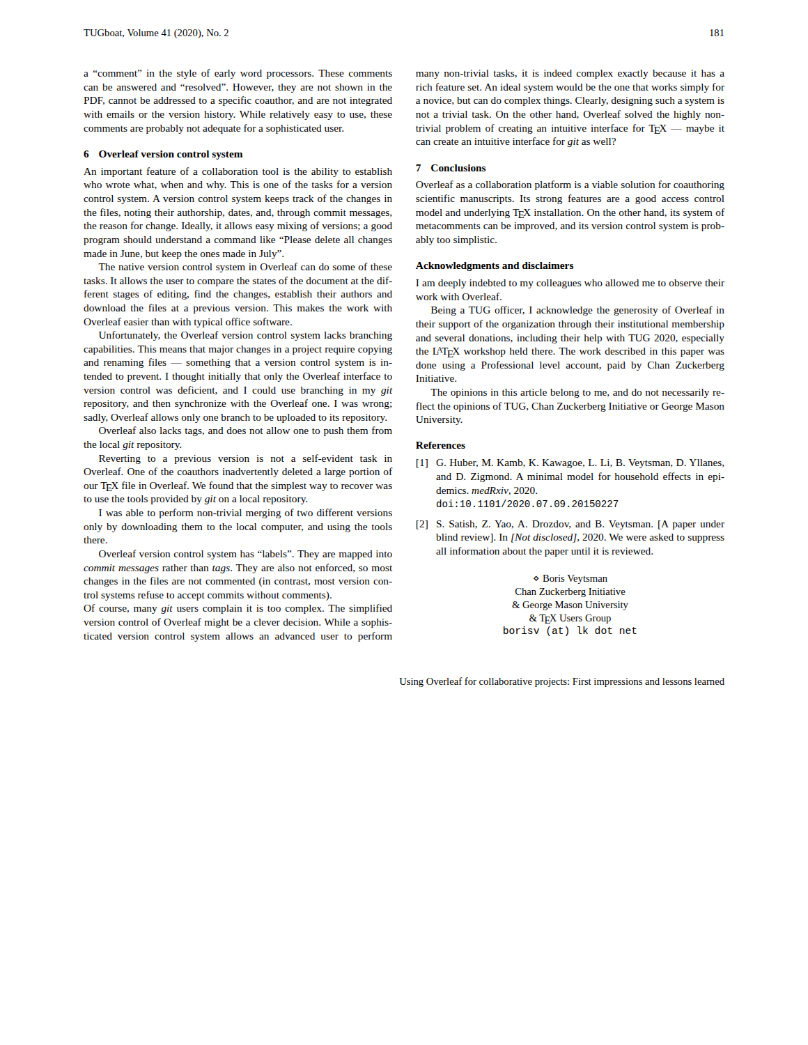TUGboat, Volume 41 (2020), No. 2 181
a “comment” in the style of early word processors. These comments can be answered and “resolved”. However, they are not shown in the PDF, cannot be addressed to a specific coauthor, and are not integrated with emails or the version history. While relatively easy to use, these comments are probably not adequate for a sophisticated user.
6 Overleaf version control system
An important feature of a collaboration tool is the ability to establish who wrote what, when and why. This is one of the tasks for a version control system. A version control system keeps track of the changes in the files, noting their authorship, dates, and, through commit messages, the reason for change. Ideally, it allows easy mixing of versions; a good program should understand a command like “Please delete all changes made in June, but keep the ones made in July”.
The native version control system in Overleaf can do some of these tasks. It allows the user to compare the states of the document at the different stages of editing, find the changes, establish their authors and download the files at a previous version. This makes the work with Overleaf easier than with typical office software.
Unfortunately, the Overleaf version control system lacks branching capabilities. This means that major changes in a project require copying and renaming files — something that a version control system is intended to prevent. I thought initially that only the Overleaf interface to version control was deficient, and I could use branching in my git repository, and then synchronize with the Overleaf one. I was wrong; sadly, Overleaf allows only one branch to be uploaded to its repository.
Overleaf also lacks tags, and does not allow one to push them from the local git repository.
Reverting to a previous version is not a self-evident task in Overleaf. One of the coauthors inadvertently deleted a large portion of our TEX file in Overleaf. We found that the simplest way to recover was to use the tools provided by git on a local repository.
I was able to perform non-trivial merging of two different versions only by downloading them to the local computer, and using the tools there.
Overleaf version control system has “labels”. They are mapped into commit messages rather than tags. They are also not enforced, so most changes in the files are not commented (in contrast, most version control systems refuse to accept commits without comments).
Of course, many git users complain it is too complex. The simplified version control of Overleaf might be a clever decision. While a sophisticated version control system allows an advanced user to perform many non-trivial tasks, it is indeed complex exactly because it has a rich feature set. An ideal system would be the one that works simply for a novice, but can do complex things. Clearly, designing such a system is not a trivial task. On the other hand, Overleaf solved the highly non-trivial problem of creating an intuitive interface for TEX — maybe it can create an intuitive interface for git as well?
7 Conclusions
Overleaf as a collaboration platform is a viable solution for coauthoring scientific manuscripts. Its strong features are a good access control model and underlying TEX installation. On the other hand, its system of metacomments can be improved, and its version control system is probably too simplistic.
Acknowledgments and disclaimers
I am deeply indebted to my colleagues who allowed me to observe their work with Overleaf.
Being a TUG officer, I acknowledge the generosity of Overleaf in their support of the organization through their institutional membership and several donations, including their help with TUG 2020, especially the LATEX workshop held there. The work described in this paper was done using a Professional level account, paid by Chan Zuckerberg Initiative.
The opinions in this article belong to me, and do not necessarily reflect the opinions of TUG, Chan Zuckerberg Initiative or George Mason University.
References
[1] G. Huber, M. Kamb, K. Kawagoe, L. Li, B. Veytsman, D. Yllanes, and D. Zigmond. A minimal model for household effects in epidemics. medRxiv, 2020.
doi:10.1101/2020.07.09.20150227
[2] S. Satish, Z. Yao, A. Drozdov, and B. Veytsman. [A paper under blind review]. In [Not disclosed], 2020. We were asked to suppress all information about the paper until it is reviewed.
⋄Boris Veytsman
Chan Zuckerberg Initiative & George Mason University & TEX Users Group borisv (at) lk dot net
Using Overleaf for collaborative projects: First impressions and lessons learned